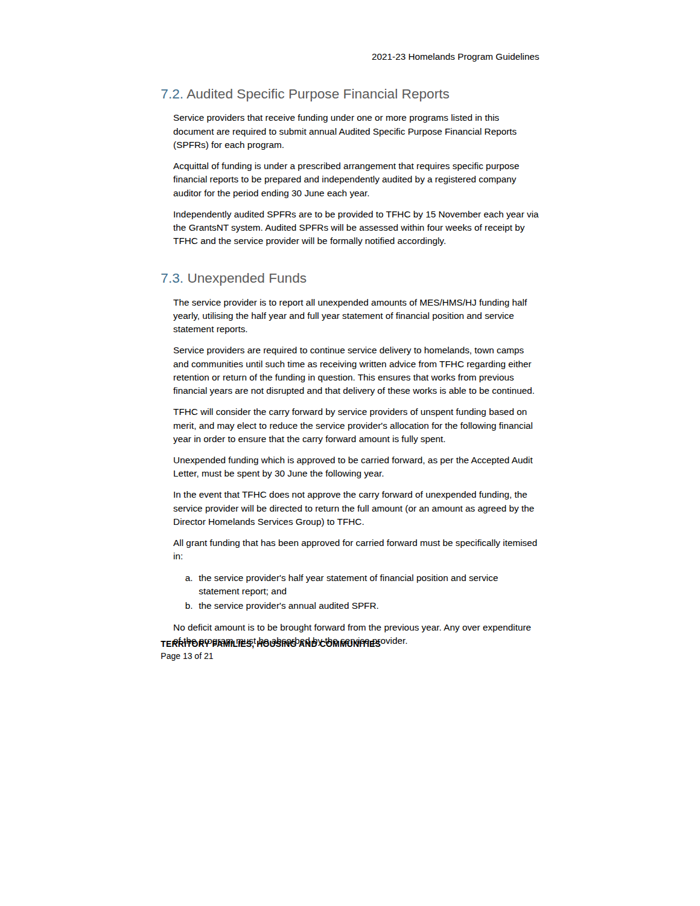2021-23 Homelands Program Guidelines
7.2. Audited Specific Purpose Financial Reports
Service providers that receive funding under one or more programs listed in this document are required to submit annual Audited Specific Purpose Financial Reports (SPFRs) for each program.
Acquittal of funding is under a prescribed arrangement that requires specific purpose financial reports to be prepared and independently audited by a registered company auditor for the period ending 30 June each year.
Independently audited SPFRs are to be provided to TFHC by 15 November each year via the GrantsNT system. Audited SPFRs will be assessed within four weeks of receipt by TFHC and the service provider will be formally notified accordingly.
7.3. Unexpended Funds
The service provider is to report all unexpended amounts of MES/HMS/HJ funding half yearly, utilising the half year and full year statement of financial position and service statement reports.
Service providers are required to continue service delivery to homelands, town camps and communities until such time as receiving written advice from TFHC regarding either retention or return of the funding in question. This ensures that works from previous financial years are not disrupted and that delivery of these works is able to be continued.
TFHC will consider the carry forward by service providers of unspent funding based on merit, and may elect to reduce the service provider's allocation for the following financial year in order to ensure that the carry forward amount is fully spent.
Unexpended funding which is approved to be carried forward, as per the Accepted Audit Letter, must be spent by 30 June the following year.
In the event that TFHC does not approve the carry forward of unexpended funding, the service provider will be directed to return the full amount (or an amount as agreed by the Director Homelands Services Group) to TFHC.
All grant funding that has been approved for carried forward must be specifically itemised in:
the service provider's half year statement of financial position and service statement report; and
the service provider's annual audited SPFR.
No deficit amount is to be brought forward from the previous year. Any over expenditure of the program must be absorbed by the service provider.
TERRITORY FAMILIES, HOUSING AND COMMUNITIES
Page 13 of 21